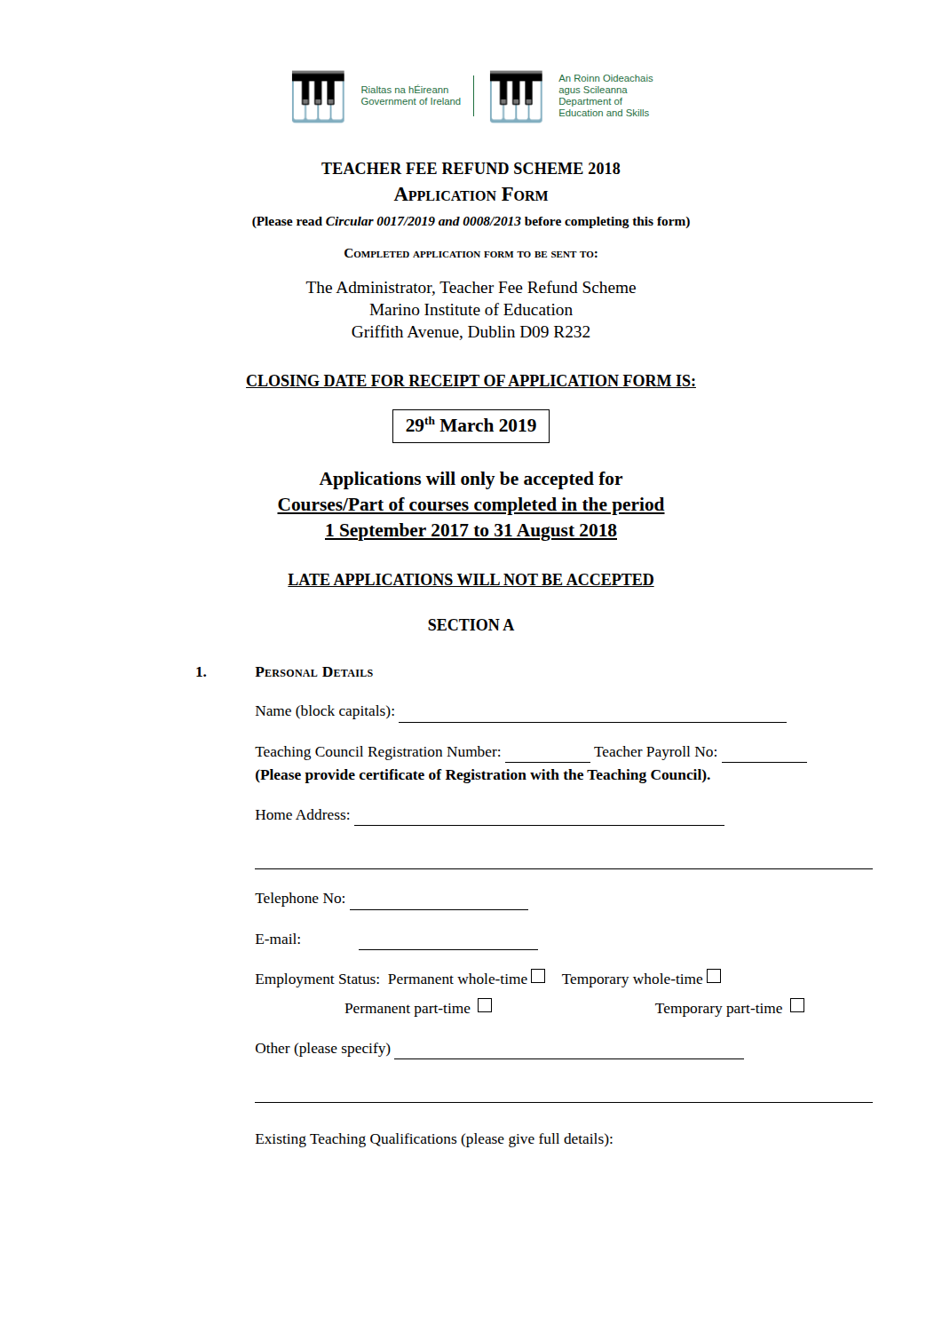🎹
Rialtas na hÉireann
Government of Ireland
🎹
An Roinn Oideachais
agus Scileanna Department of
Education and Skills
TEACHER FEE REFUND SCHEME 2018
Application Form
(Please read Circular 0017/2019 and 0008/2013 before completing this form)
Completed application form to be sent to:
The Administrator, Teacher Fee Refund Scheme
Marino Institute of Education
Griffith Avenue, Dublin D09 R232
CLOSING DATE FOR RECEIPT OF APPLICATION FORM IS:
29th March 2019
Applications will only be accepted for
Courses/Part of courses completed in the period
1 September 2017 to 31 August 2018
LATE APPLICATIONS WILL NOT BE ACCEPTED
SECTION A
1.
Personal Details
Name (block capitals):
Teaching Council Registration Number: Teacher Payroll No:
(Please provide certificate of Registration with the Teaching Council).
Home Address:
Telephone No:
E-mail:
Employment Status: Permanent whole-time
Temporary whole-time
Permanent part-time
Temporary part-time
Other (please specify)
Existing Teaching Qualifications (please give full details):